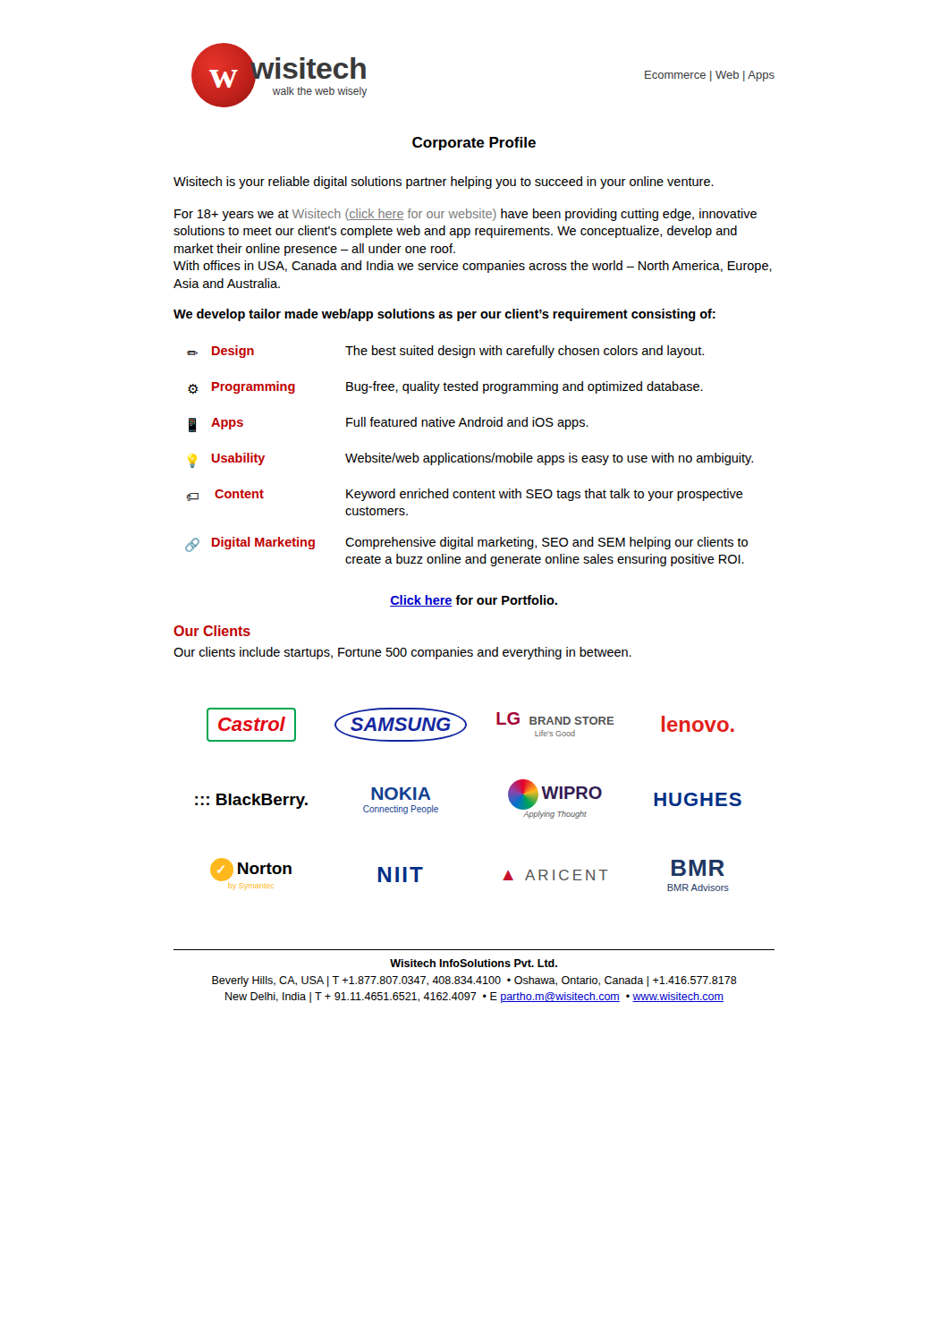w
wisitech
walk the web wisely
Ecommerce | Web | Apps
Corporate Profile
Wisitech is your reliable digital solutions partner helping you to succeed in your online venture.
For 18+ years we at Wisitech (click here for our website) have been providing cutting edge, innovative solutions to meet our client's complete web and app requirements. We conceptualize, develop and market their online presence – all under one roof.
With offices in USA, Canada and India we service companies across the world – North America, Europe, Asia and Australia.
We develop tailor made web/app solutions as per our client’s requirement consisting of:
| ✏ | Design | The best suited design with carefully chosen colors and layout. |
| ⚙ | Programming | Bug-free, quality tested programming and optimized database. |
| 📱 | Apps | Full featured native Android and iOS apps. |
| 💡 | Usability | Website/web applications/mobile apps is easy to use with no ambiguity. |
| 🏷 | Content | Keyword enriched content with SEO tags that talk to your prospective customers. |
| 🔗 | Digital Marketing | Comprehensive digital marketing, SEO and SEM helping our clients to create a buzz online and generate online sales ensuring positive ROI. |
Click here for our Portfolio.
Our Clients
Our clients include startups, Fortune 500 companies and everything in between.
| Castrol | SAMSUNG | LG BRAND STORE Life's Good | lenovo. |
| ::: BlackBerry. | NOKIA Connecting People | WIPRO Applying Thought | HUGHES |
| ✓ Norton by Symantec | NIIT | ▲ ARICENT | BMR BMR Advisors |
Wisitech InfoSolutions Pvt. Ltd.
Beverly Hills, CA, USA | T +1.877.807.0347, 408.834.4100 • Oshawa, Ontario, Canada | +1.416.577.8178
New Delhi, India | T + 91.11.4651.6521, 4162.4097 • E partho.m@wisitech.com • www.wisitech.com